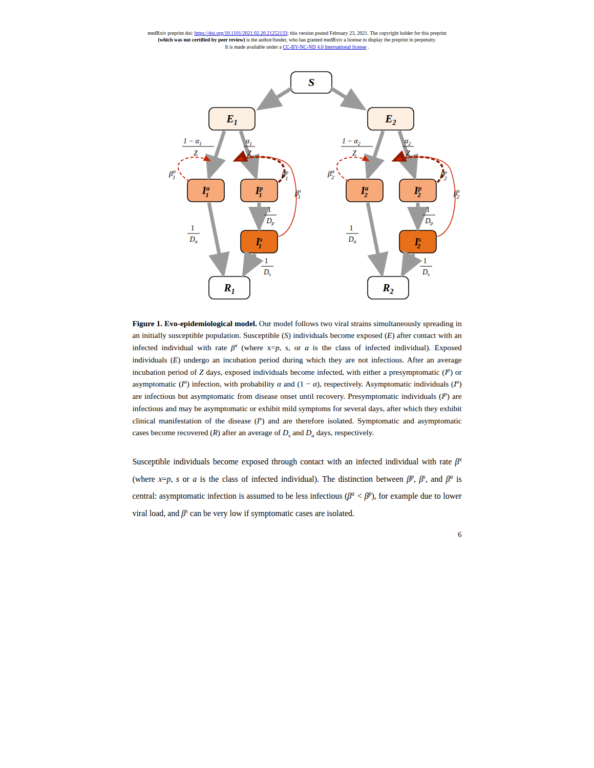medRxiv preprint doi: https://doi.org/10.1101/2021.02.20.21252133; this version posted February 23, 2021. The copyright holder for this preprint
(which was not certified by peer review) is the author/funder, who has granted medRxiv a license to display the preprint in perpetuity.
It is made available under a CC-BY-NC-ND 4.0 International license .
S E1 E2 Ia1 Ip1 Ia2 Ip2 Is1 Is2 R1 R2 1 − α1 Z α1 Z 1 − α2 Z α2 Z 1 Dp 1 Dp 1 Da 1 Da 1 Ds 1 Ds βa1 βp1 βs1 βa2 βp2 βs2
Figure 1. Evo-epidemiological model. Our model follows two viral strains simultaneously spreading in an initially susceptible population. Susceptible (S) individuals become exposed (E) after contact with an infected individual with rate βx (where x=p, s, or a is the class of infected individual). Exposed individuals (E) undergo an incubation period during which they are not infectious. After an average incubation period of Z days, exposed individuals become infected, with either a presymptomatic (Ip) or asymptomatic (Ia) infection, with probability α and (1 − α), respectively. Asymptomatic individuals (Ia) are infectious but asymptomatic from disease onset until recovery. Presymptomatic individuals (Ip) are infectious and may be asymptomatic or exhibit mild symptoms for several days, after which they exhibit clinical manifestation of the disease (Is) and are therefore isolated. Symptomatic and asymptomatic cases become recovered (R) after an average of Ds and Da days, respectively.
Susceptible individuals become exposed through contact with an infected individual with rate βx (where x=p, s or a is the class of infected individual). The distinction between βp, βs, and βa is central: asymptomatic infection is assumed to be less infectious (βa < βp), for example due to lower viral load, and βs can be very low if symptomatic cases are isolated.
6